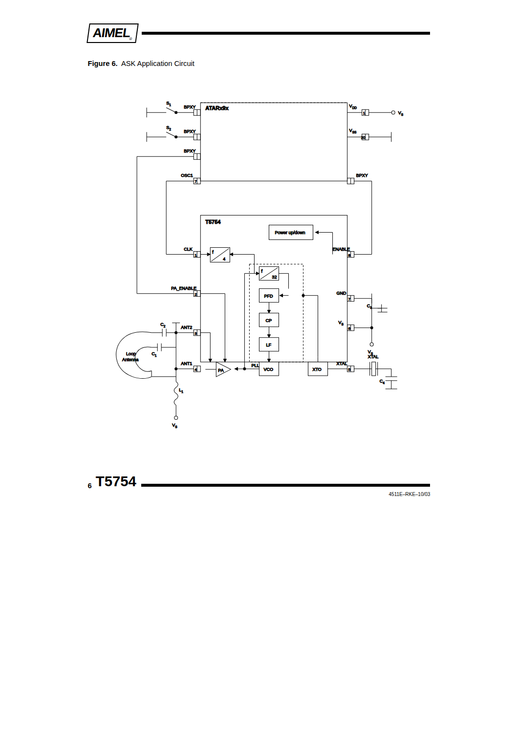AIMEL®
Figure 6. ASK Application Circuit
ATARx9x VDD 1 VS VSS 20 BPXY S1 BPXY S2 BPXY OSC1 7 BPXY T5754 Power up/down CLK 1 f 4 ENABLE 8 PLL f 32 PFD CP LF VCO XTO XTAL 5 XTAL C4 GND 7 C3 VS 6 VS PA_ENABLE 2 PA ANT2 3 ANT1 4 C2 C1 Loop Antenna L1 VS
6 T5754
4511E–RKE–10/03